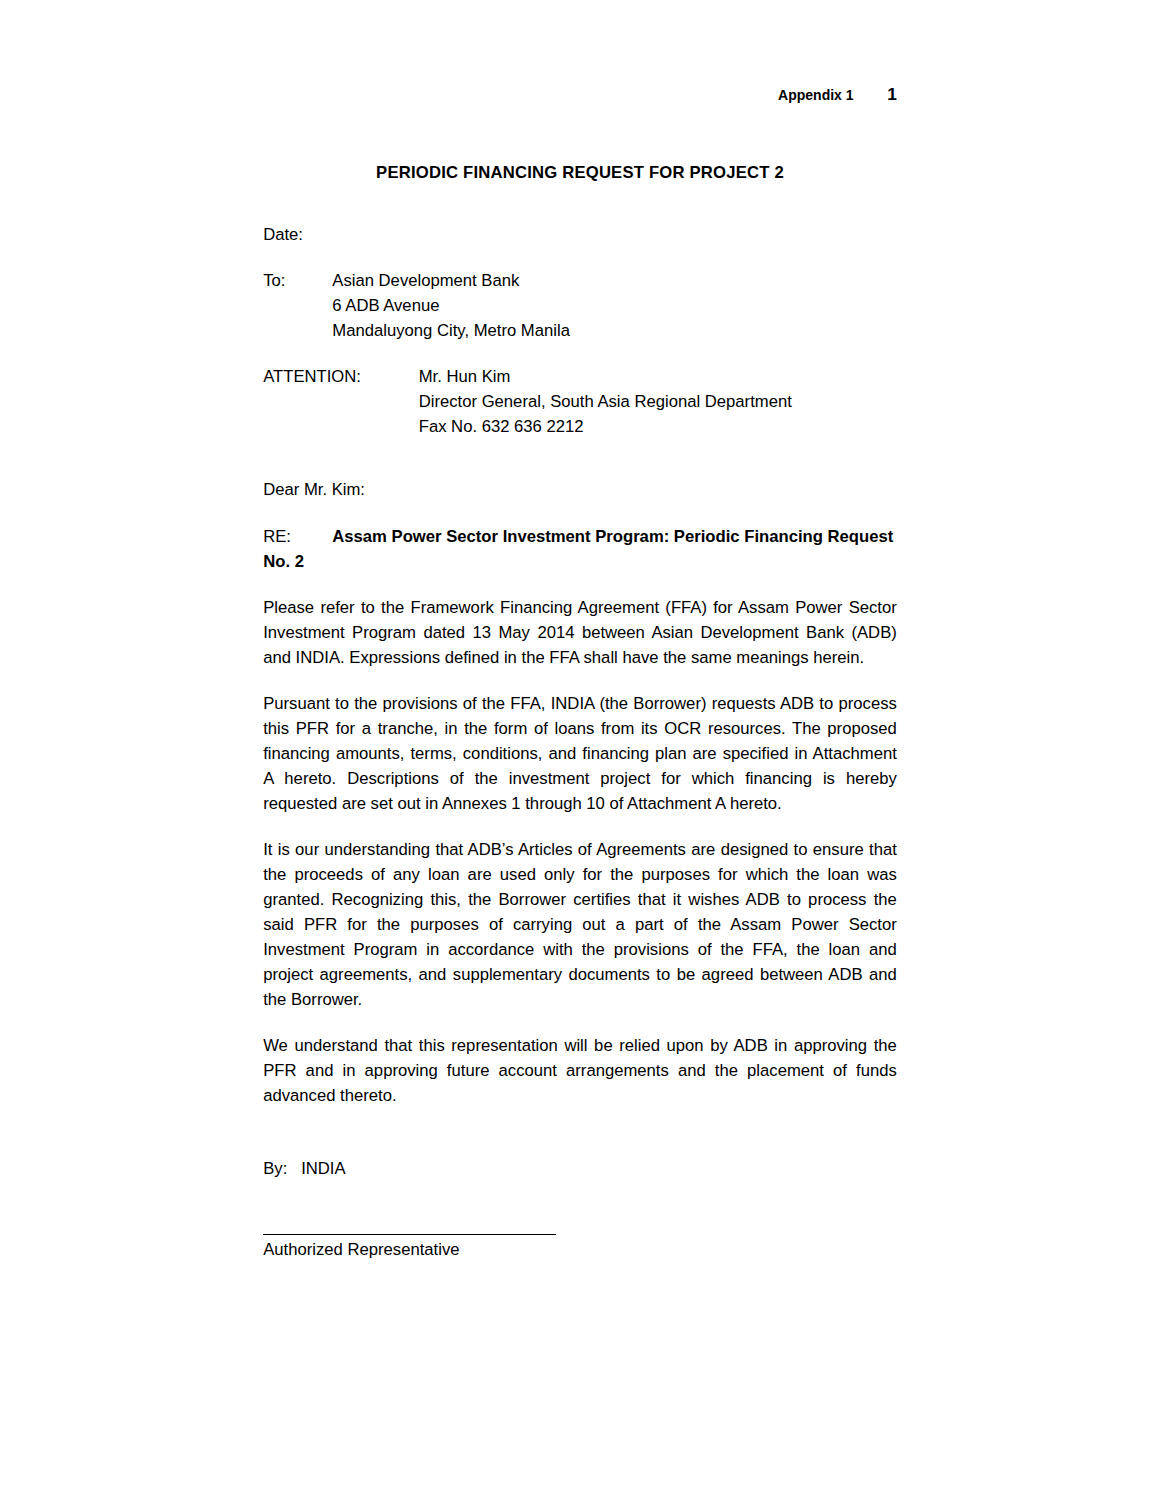Appendix 11
PERIODIC FINANCING REQUEST FOR PROJECT 2
Date:
| To: | Asian Development Bank |
| | 6 ADB Avenue |
| | Mandaluyong City, Metro Manila |
| ATTENTION: | Mr. Hun Kim |
| | Director General, South Asia Regional Department |
| | Fax No. 632 636 2212 |
Dear Mr. Kim:
RE: Assam Power Sector Investment Program: Periodic Financing Request No. 2
Please refer to the Framework Financing Agreement (FFA) for Assam Power Sector Investment Program dated 13 May 2014 between Asian Development Bank (ADB) and INDIA. Expressions defined in the FFA shall have the same meanings herein.
Pursuant to the provisions of the FFA, INDIA (the Borrower) requests ADB to process this PFR for a tranche, in the form of loans from its OCR resources. The proposed financing amounts, terms, conditions, and financing plan are specified in Attachment A hereto. Descriptions of the investment project for which financing is hereby requested are set out in Annexes 1 through 10 of Attachment A hereto.
It is our understanding that ADB’s Articles of Agreements are designed to ensure that the proceeds of any loan are used only for the purposes for which the loan was granted. Recognizing this, the Borrower certifies that it wishes ADB to process the said PFR for the purposes of carrying out a part of the Assam Power Sector Investment Program in accordance with the provisions of the FFA, the loan and project agreements, and supplementary documents to be agreed between ADB and the Borrower.
We understand that this representation will be relied upon by ADB in approving the PFR and in approving future account arrangements and the placement of funds advanced thereto.
By: INDIA
Authorized Representative